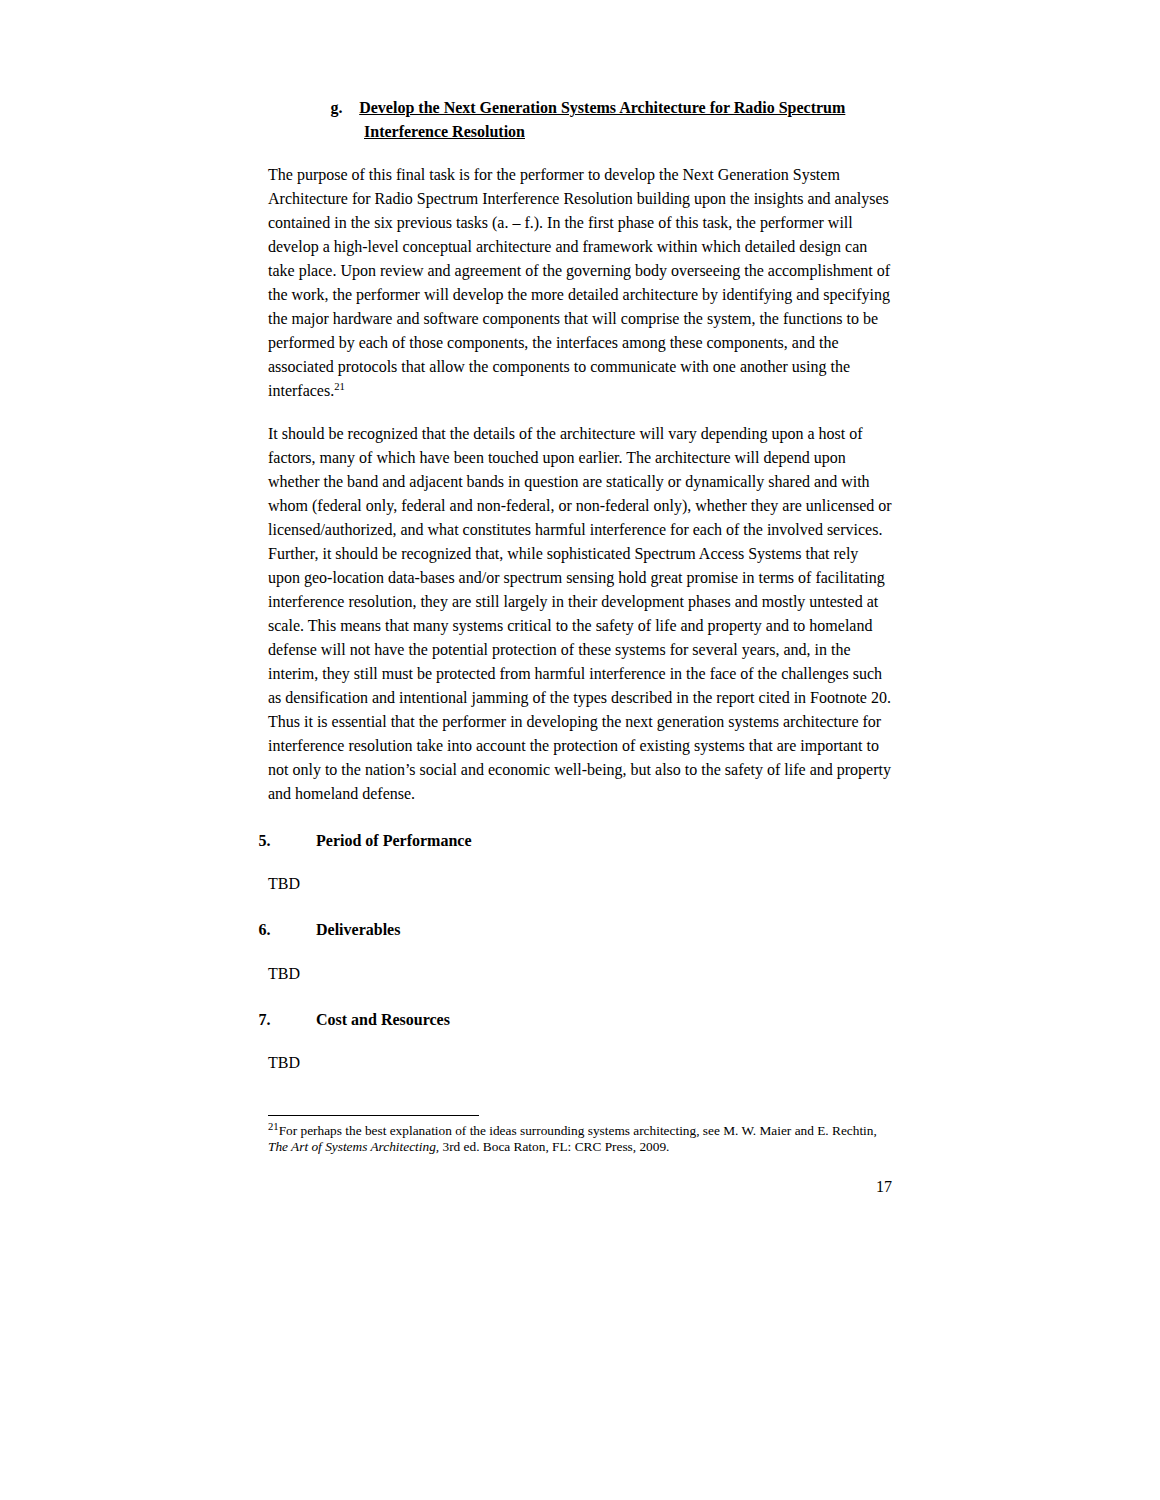g. Develop the Next Generation Systems Architecture for Radio Spectrum Interference Resolution
The purpose of this final task is for the performer to develop the Next Generation System Architecture for Radio Spectrum Interference Resolution building upon the insights and analyses contained in the six previous tasks (a. – f.). In the first phase of this task, the performer will develop a high-level conceptual architecture and framework within which detailed design can take place. Upon review and agreement of the governing body overseeing the accomplishment of the work, the performer will develop the more detailed architecture by identifying and specifying the major hardware and software components that will comprise the system, the functions to be performed by each of those components, the interfaces among these components, and the associated protocols that allow the components to communicate with one another using the interfaces.21
It should be recognized that the details of the architecture will vary depending upon a host of factors, many of which have been touched upon earlier. The architecture will depend upon whether the band and adjacent bands in question are statically or dynamically shared and with whom (federal only, federal and non-federal, or non-federal only), whether they are unlicensed or licensed/authorized, and what constitutes harmful interference for each of the involved services. Further, it should be recognized that, while sophisticated Spectrum Access Systems that rely upon geo-location data-bases and/or spectrum sensing hold great promise in terms of facilitating interference resolution, they are still largely in their development phases and mostly untested at scale. This means that many systems critical to the safety of life and property and to homeland defense will not have the potential protection of these systems for several years, and, in the interim, they still must be protected from harmful interference in the face of the challenges such as densification and intentional jamming of the types described in the report cited in Footnote 20. Thus it is essential that the performer in developing the next generation systems architecture for interference resolution take into account the protection of existing systems that are important to not only to the nation’s social and economic well-being, but also to the safety of life and property and homeland defense.
5. Period of Performance
TBD
6. Deliverables
TBD
7. Cost and Resources
TBD
21For perhaps the best explanation of the ideas surrounding systems architecting, see M. W. Maier and E. Rechtin, The Art of Systems Architecting, 3rd ed. Boca Raton, FL: CRC Press, 2009.
17